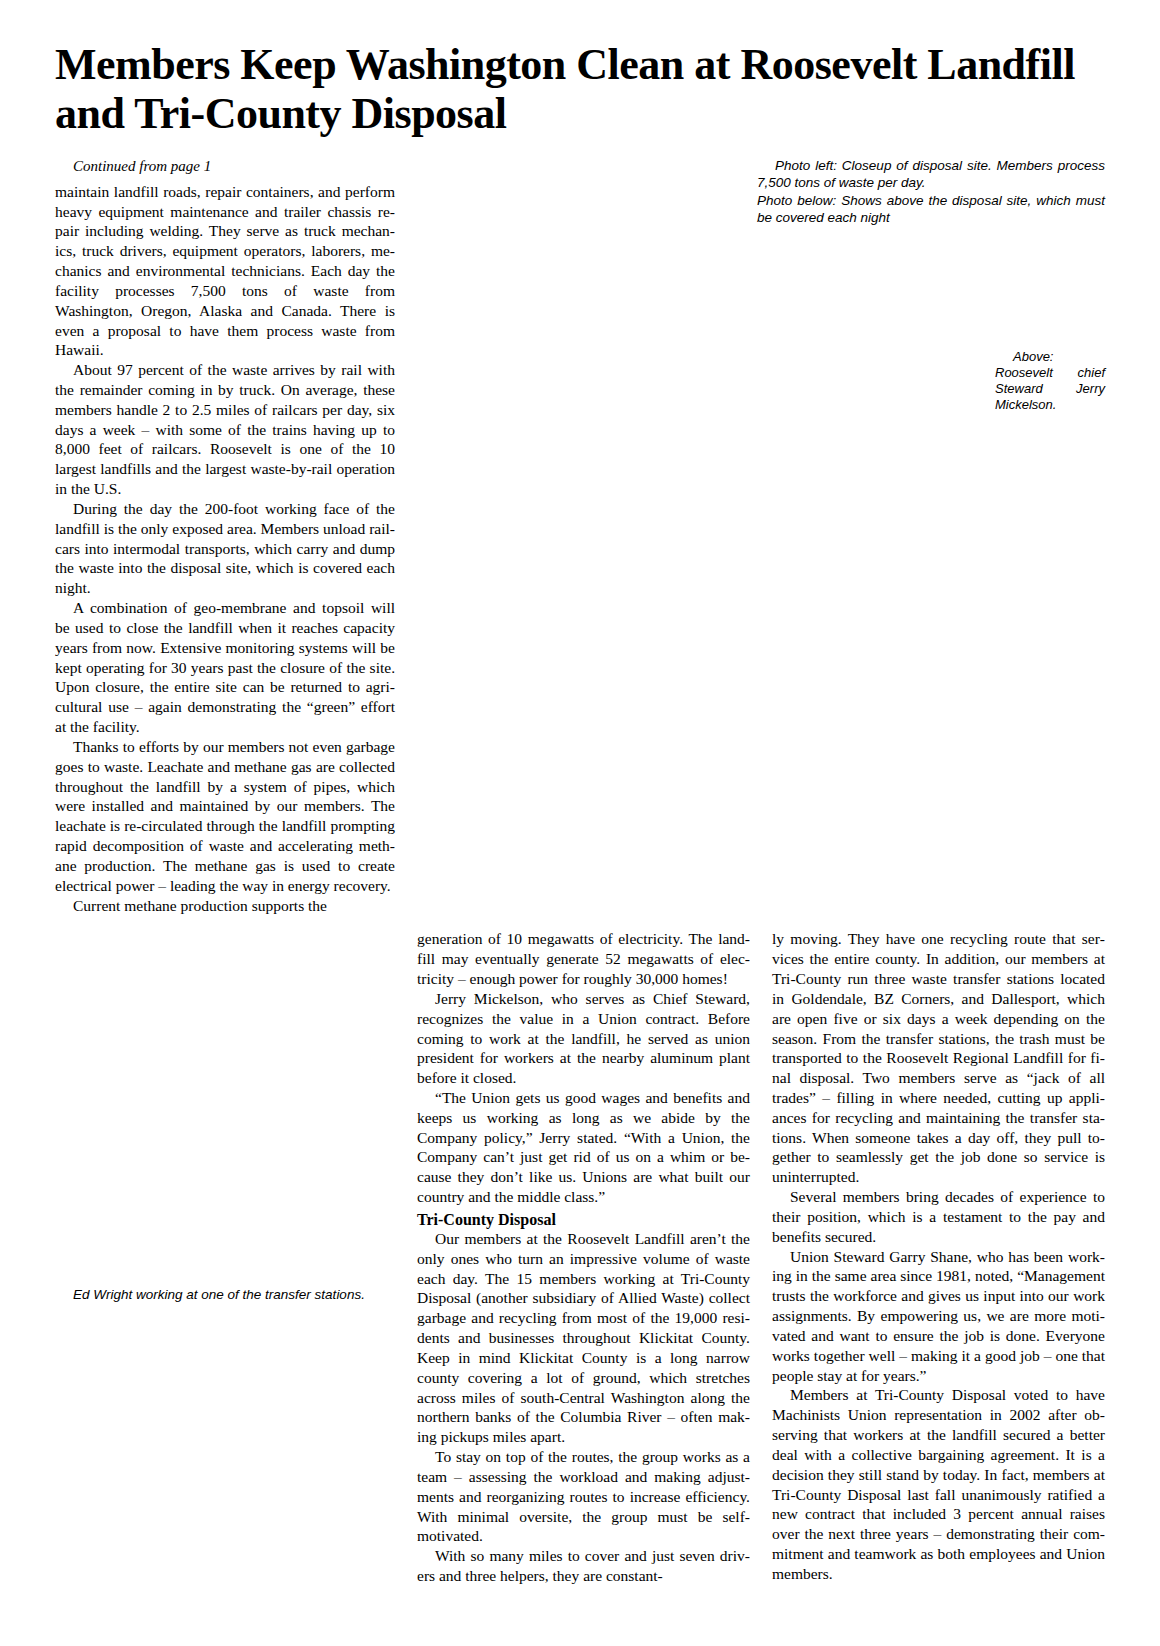Members Keep Washington Clean at Roosevelt Landfill and Tri-County Disposal
Continued from page 1
maintain landfill roads, repair containers, and perform heavy equipment maintenance and trailer chassis repair including welding. They serve as truck mechanics, truck drivers, equipment operators, laborers, mechanics and environmental technicians. Each day the facility processes 7,500 tons of waste from Washington, Oregon, Alaska and Canada. There is even a proposal to have them process waste from Hawaii.
About 97 percent of the waste arrives by rail with the remainder coming in by truck. On average, these members handle 2 to 2.5 miles of railcars per day, six days a week – with some of the trains having up to 8,000 feet of railcars. Roosevelt is one of the 10 largest landfills and the largest waste-by-rail operation in the U.S.
During the day the 200-foot working face of the landfill is the only exposed area. Members unload railcars into intermodal transports, which carry and dump the waste into the disposal site, which is covered each night.
A combination of geo-membrane and topsoil will be used to close the landfill when it reaches capacity years from now. Extensive monitoring systems will be kept operating for 30 years past the closure of the site. Upon closure, the entire site can be returned to agricultural use – again demonstrating the “green” effort at the facility.
Thanks to efforts by our members not even garbage goes to waste. Leachate and methane gas are collected throughout the landfill by a system of pipes, which were installed and maintained by our members. The leachate is re-circulated through the landfill prompting rapid decomposition of waste and accelerating methane production. The methane gas is used to create electrical power – leading the way in energy recovery.
Current methane production supports the
Photo left: Closeup of disposal site. Members process 7,500 tons of waste per day.
Photo below: Shows above the disposal site, which must be covered each night
Above: Roosevelt chief Steward Jerry Mickelson.
Ed Wright working at one of the transfer stations.
generation of 10 megawatts of electricity. The landfill may eventually generate 52 megawatts of electricity – enough power for roughly 30,000 homes!
Jerry Mickelson, who serves as Chief Steward, recognizes the value in a Union contract. Before coming to work at the landfill, he served as union president for workers at the nearby aluminum plant before it closed.
“The Union gets us good wages and benefits and keeps us working as long as we abide by the Company policy,” Jerry stated. “With a Union, the Company can’t just get rid of us on a whim or because they don’t like us. Unions are what built our country and the middle class.”
Tri-County Disposal
Our members at the Roosevelt Landfill aren’t the only ones who turn an impressive volume of waste each day. The 15 members working at Tri-County Disposal (another subsidiary of Allied Waste) collect garbage and recycling from most of the 19,000 residents and businesses throughout Klickitat County. Keep in mind Klickitat County is a long narrow county covering a lot of ground, which stretches across miles of south-Central Washington along the northern banks of the Columbia River – often making pickups miles apart.
To stay on top of the routes, the group works as a team – assessing the workload and making adjustments and reorganizing routes to increase efficiency. With minimal oversite, the group must be self-motivated.
With so many miles to cover and just seven drivers and three helpers, they are constant-
ly moving. They have one recycling route that services the entire county. In addition, our members at Tri-County run three waste transfer stations located in Goldendale, BZ Corners, and Dallesport, which are open five or six days a week depending on the season. From the transfer stations, the trash must be transported to the Roosevelt Regional Landfill for final disposal. Two members serve as “jack of all trades” – filling in where needed, cutting up appliances for recycling and maintaining the transfer stations. When someone takes a day off, they pull together to seamlessly get the job done so service is uninterrupted.
Several members bring decades of experience to their position, which is a testament to the pay and benefits secured.
Union Steward Garry Shane, who has been working in the same area since 1981, noted, “Management trusts the workforce and gives us input into our work assignments. By empowering us, we are more motivated and want to ensure the job is done. Everyone works together well – making it a good job – one that people stay at for years.”
Members at Tri-County Disposal voted to have Machinists Union representation in 2002 after observing that workers at the landfill secured a better deal with a collective bargaining agreement. It is a decision they still stand by today. In fact, members at Tri-County Disposal last fall unanimously ratified a new contract that included 3 percent annual raises over the next three years – demonstrating their commitment and teamwork as both employees and Union members.